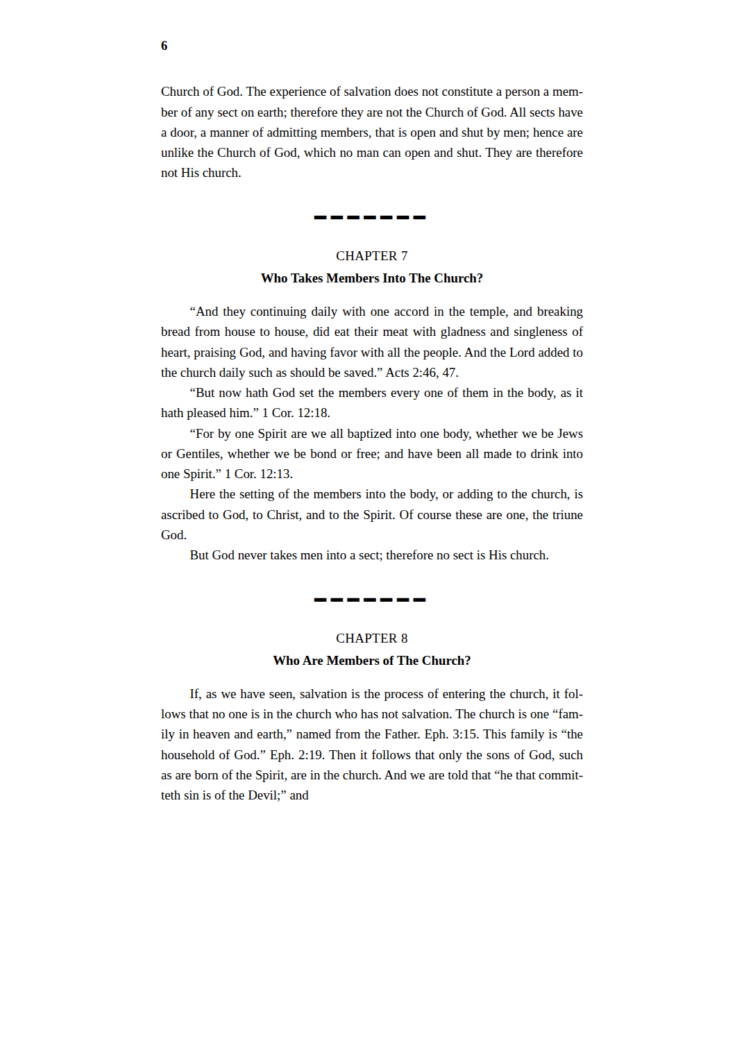6
Church of God. The experience of salvation does not constitute a person a member of any sect on earth; therefore they are not the Church of God. All sects have a door, a manner of admitting members, that is open and shut by men; hence are unlike the Church of God, which no man can open and shut. They are therefore not His church.
▬▬▬▬▬▬▬
CHAPTER 7
Who Takes Members Into The Church?
“And they continuing daily with one accord in the temple, and breaking bread from house to house, did eat their meat with gladness and singleness of heart, praising God, and having favor with all the people. And the Lord added to the church daily such as should be saved.” Acts 2:46, 47.
“But now hath God set the members every one of them in the body, as it hath pleased him.” 1 Cor. 12:18.
“For by one Spirit are we all baptized into one body, whether we be Jews or Gentiles, whether we be bond or free; and have been all made to drink into one Spirit.” 1 Cor. 12:13.
Here the setting of the members into the body, or adding to the church, is ascribed to God, to Christ, and to the Spirit. Of course these are one, the triune God.
But God never takes men into a sect; therefore no sect is His church.
▬▬▬▬▬▬▬
CHAPTER 8
Who Are Members of The Church?
If, as we have seen, salvation is the process of entering the church, it follows that no one is in the church who has not salvation. The church is one “family in heaven and earth,” named from the Father. Eph. 3:15. This family is “the household of God.” Eph. 2:19. Then it follows that only the sons of God, such as are born of the Spirit, are in the church. And we are told that “he that committeth sin is of the Devil;” and